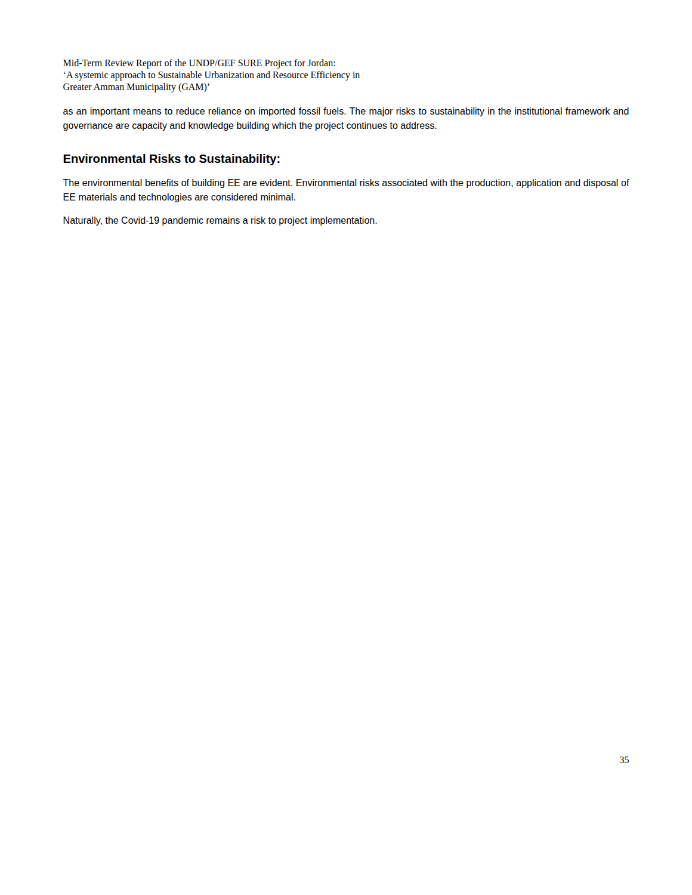Mid-Term Review Report of the UNDP/GEF SURE Project for Jordan:
‘A systemic approach to Sustainable Urbanization and Resource Efficiency in
Greater Amman Municipality (GAM)’
as an important means to reduce reliance on imported fossil fuels. The major risks to sustainability in the institutional framework and governance are capacity and knowledge building which the project continues to address.
Environmental Risks to Sustainability:
The environmental benefits of building EE are evident. Environmental risks associated with the production, application and disposal of EE materials and technologies are considered minimal.
Naturally, the Covid-19 pandemic remains a risk to project implementation.
35